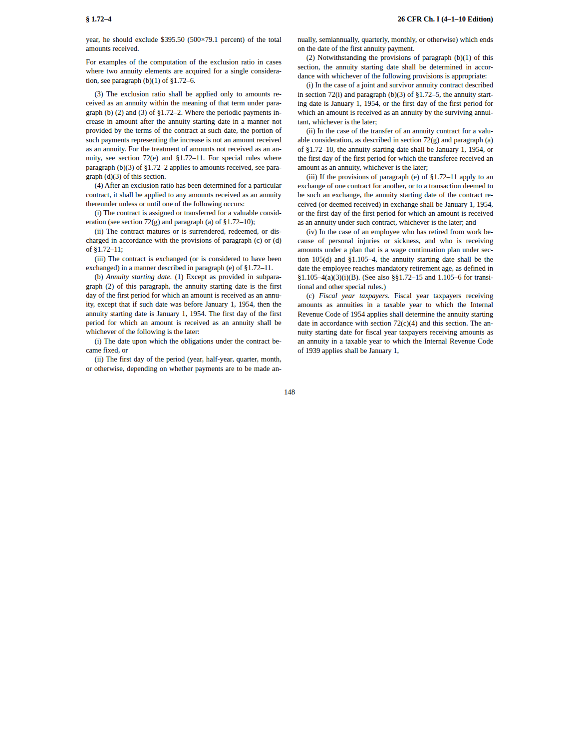§ 1.72–4 26 CFR Ch. I (4–1–10 Edition)
year, he should exclude $395.50 (500×79.1 percent) of the total amounts received.
For examples of the computation of the exclusion ratio in cases where two annuity elements are acquired for a single consideration, see paragraph (b)(1) of §1.72–6.
(3) The exclusion ratio shall be applied only to amounts received as an annuity within the meaning of that term under paragraph (b) (2) and (3) of §1.72–2. Where the periodic payments increase in amount after the annuity starting date in a manner not provided by the terms of the contract at such date, the portion of such payments representing the increase is not an amount received as an annuity. For the treatment of amounts not received as an annuity, see section 72(e) and §1.72–11. For special rules where paragraph (b)(3) of §1.72–2 applies to amounts received, see paragraph (d)(3) of this section.
(4) After an exclusion ratio has been determined for a particular contract, it shall be applied to any amounts received as an annuity thereunder unless or until one of the following occurs:
(i) The contract is assigned or transferred for a valuable consideration (see section 72(g) and paragraph (a) of §1.72–10);
(ii) The contract matures or is surrendered, redeemed, or discharged in accordance with the provisions of paragraph (c) or (d) of §1.72–11;
(iii) The contract is exchanged (or is considered to have been exchanged) in a manner described in paragraph (e) of §1.72–11.
(b) Annuity starting date. (1) Except as provided in subparagraph (2) of this paragraph, the annuity starting date is the first day of the first period for which an amount is received as an annuity, except that if such date was before January 1, 1954, then the annuity starting date is January 1, 1954. The first day of the first period for which an amount is received as an annuity shall be whichever of the following is the later:
(i) The date upon which the obligations under the contract became fixed, or
(ii) The first day of the period (year, half-year, quarter, month, or otherwise, depending on whether payments are to be made annually, semiannually, quarterly, monthly, or otherwise) which ends on the date of the first annuity payment.
(2) Notwithstanding the provisions of paragraph (b)(1) of this section, the annuity starting date shall be determined in accordance with whichever of the following provisions is appropriate:
(i) In the case of a joint and survivor annuity contract described in section 72(i) and paragraph (b)(3) of §1.72–5, the annuity starting date is January 1, 1954, or the first day of the first period for which an amount is received as an annuity by the surviving annuitant, whichever is the later;
(ii) In the case of the transfer of an annuity contract for a valuable consideration, as described in section 72(g) and paragraph (a) of §1.72–10, the annuity starting date shall be January 1, 1954, or the first day of the first period for which the transferee received an amount as an annuity, whichever is the later;
(iii) If the provisions of paragraph (e) of §1.72–11 apply to an exchange of one contract for another, or to a transaction deemed to be such an exchange, the annuity starting date of the contract received (or deemed received) in exchange shall be January 1, 1954, or the first day of the first period for which an amount is received as an annuity under such contract, whichever is the later; and
(iv) In the case of an employee who has retired from work because of personal injuries or sickness, and who is receiving amounts under a plan that is a wage continuation plan under section 105(d) and §1.105–4, the annuity starting date shall be the date the employee reaches mandatory retirement age, as defined in §1.105–4(a)(3)(i)(B). (See also §§1.72–15 and 1.105–6 for transitional and other special rules.)
(c) Fiscal year taxpayers. Fiscal year taxpayers receiving amounts as annuities in a taxable year to which the Internal Revenue Code of 1954 applies shall determine the annuity starting date in accordance with section 72(c)(4) and this section. The annuity starting date for fiscal year taxpayers receiving amounts as an annuity in a taxable year to which the Internal Revenue Code of 1939 applies shall be January 1,
148